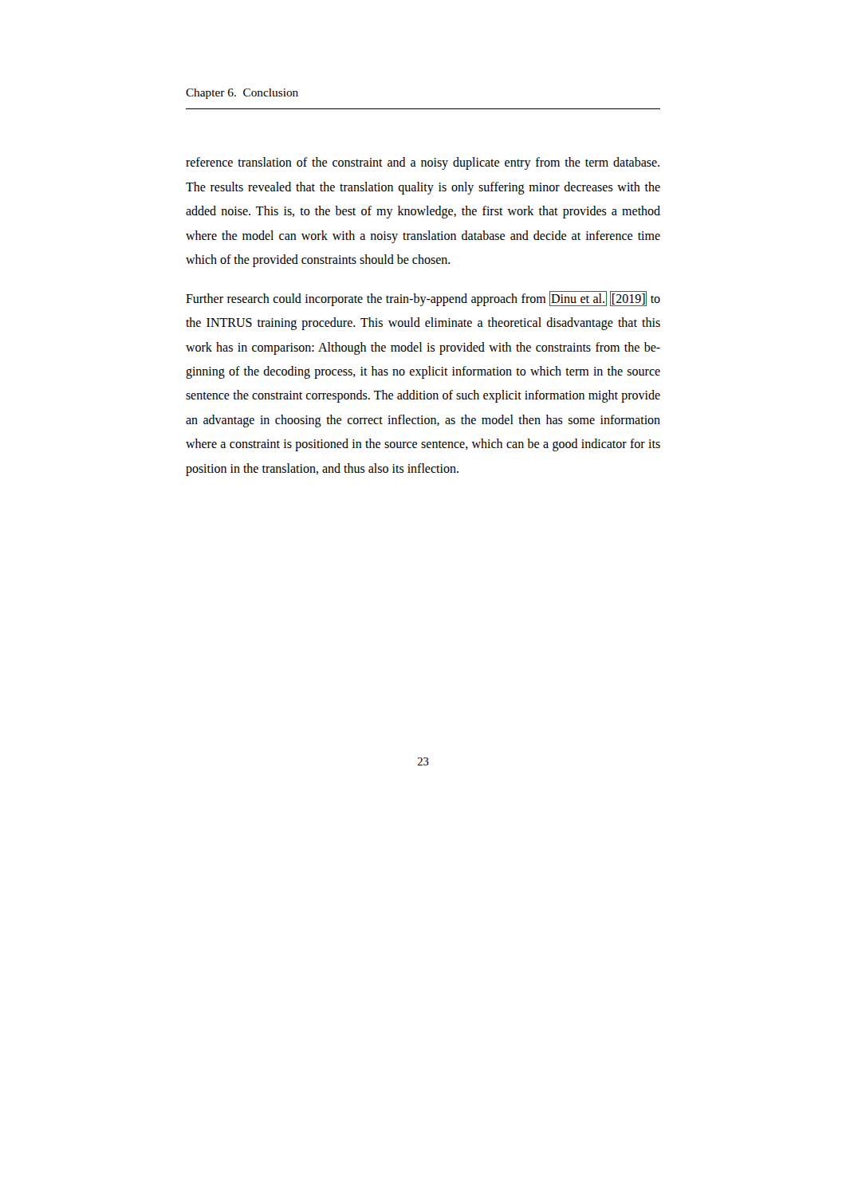Chapter 6. Conclusion
reference translation of the constraint and a noisy duplicate entry from the term database. The results revealed that the translation quality is only suffering minor decreases with the added noise. This is, to the best of my knowledge, the first work that provides a method where the model can work with a noisy translation database and decide at inference time which of the provided constraints should be chosen.
Further research could incorporate the train-by-append approach from Dinu et al. [2019] to the INTRUS training procedure. This would eliminate a theoretical disadvantage that this work has in comparison: Although the model is provided with the constraints from the beginning of the decoding process, it has no explicit information to which term in the source sentence the constraint corresponds. The addition of such explicit information might provide an advantage in choosing the correct inflection, as the model then has some information where a constraint is positioned in the source sentence, which can be a good indicator for its position in the translation, and thus also its inflection.
23